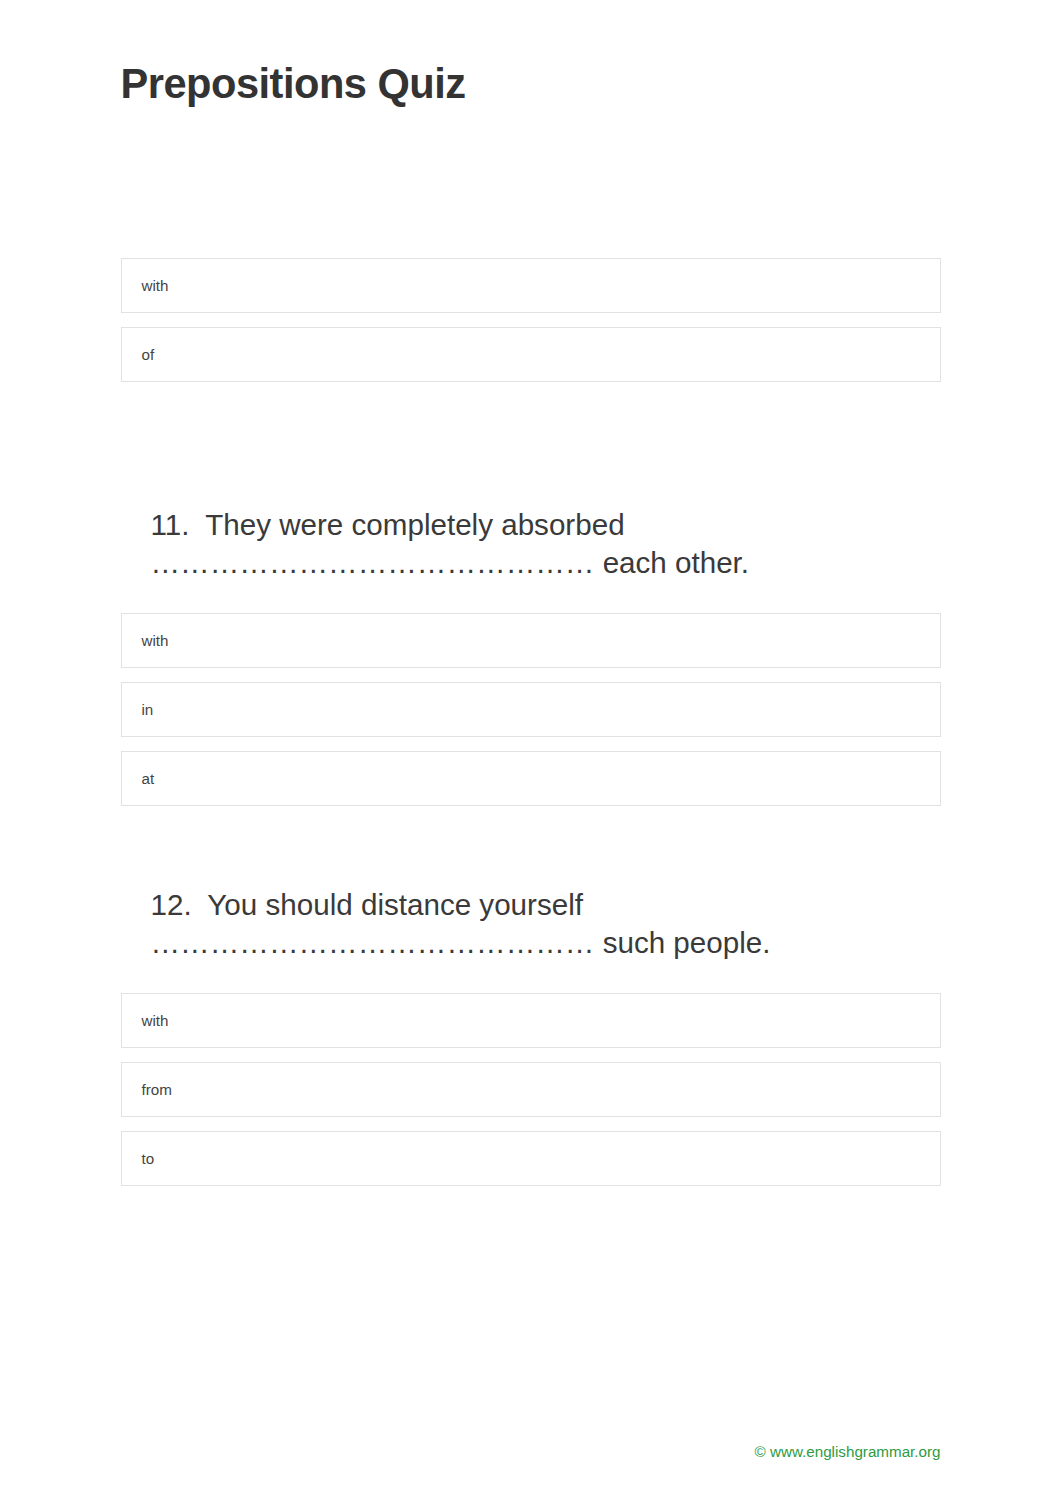Prepositions Quiz
with
of
11. They were completely absorbed ……………………………………… each other.
with
in
at
12. You should distance yourself ……………………………………… such people.
with
from
to
© www.englishgrammar.org